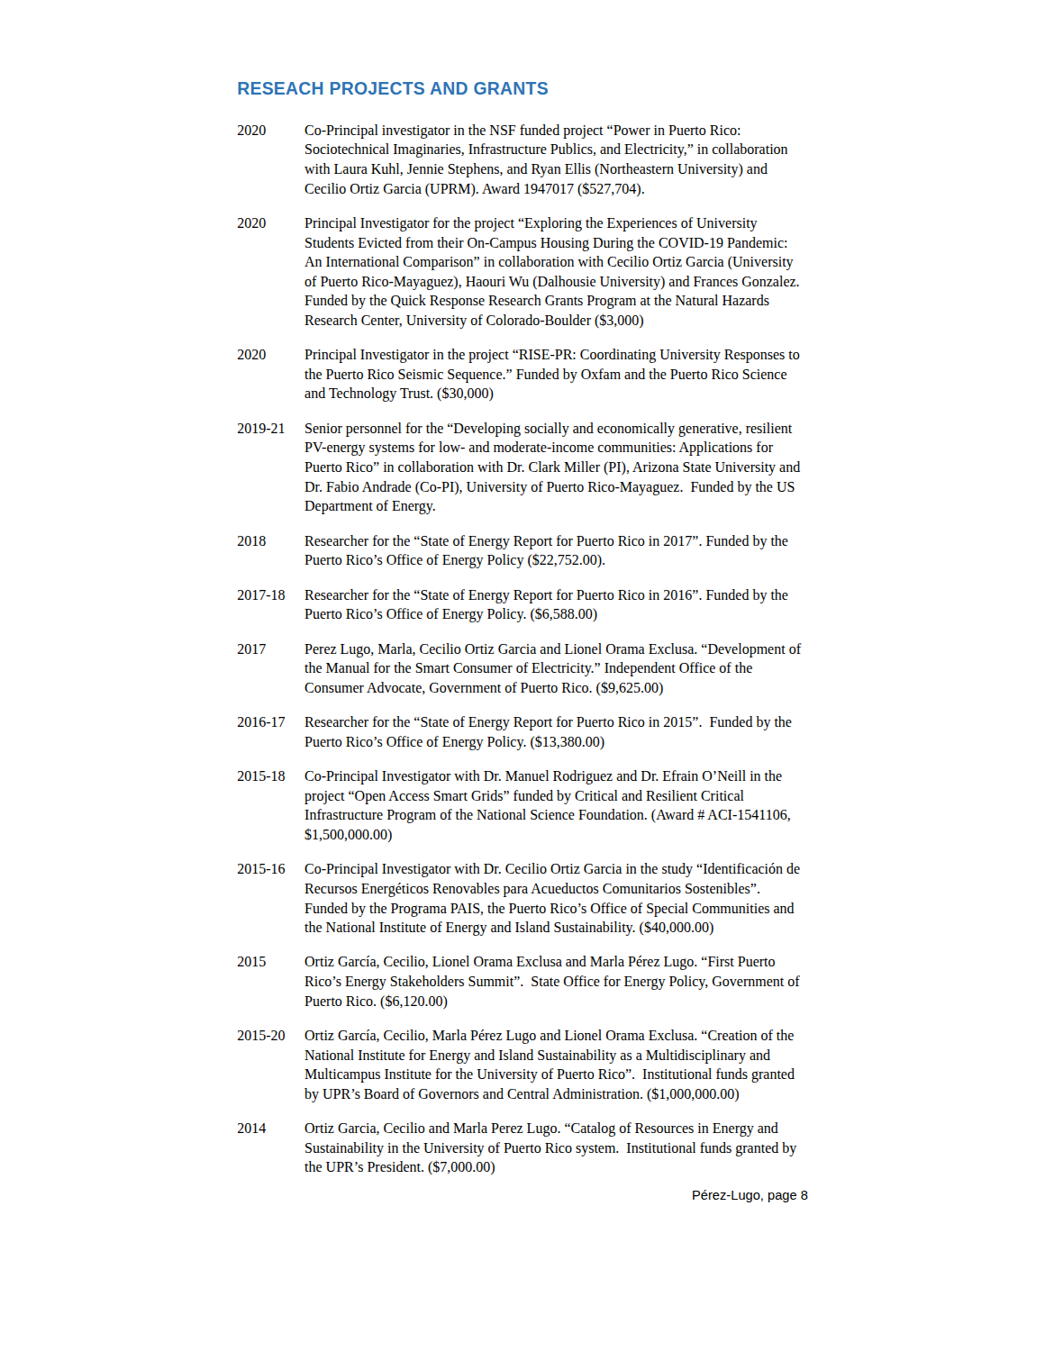RESEACH PROJECTS AND GRANTS
2020
Co-Principal investigator in the NSF funded project “Power in Puerto Rico: Sociotechnical Imaginaries, Infrastructure Publics, and Electricity,” in collaboration with Laura Kuhl, Jennie Stephens, and Ryan Ellis (Northeastern University) and Cecilio Ortiz Garcia (UPRM). Award 1947017 ($527,704).
2020
Principal Investigator for the project “Exploring the Experiences of University Students Evicted from their On-Campus Housing During the COVID-19 Pandemic: An International Comparison” in collaboration with Cecilio Ortiz Garcia (University of Puerto Rico-Mayaguez), Haouri Wu (Dalhousie University) and Frances Gonzalez. Funded by the Quick Response Research Grants Program at the Natural Hazards Research Center, University of Colorado-Boulder ($3,000)
2020
Principal Investigator in the project “RISE-PR: Coordinating University Responses to the Puerto Rico Seismic Sequence.” Funded by Oxfam and the Puerto Rico Science and Technology Trust. ($30,000)
2019-21
Senior personnel for the “Developing socially and economically generative, resilient PV-energy systems for low- and moderate-income communities: Applications for Puerto Rico” in collaboration with Dr. Clark Miller (PI), Arizona State University and Dr. Fabio Andrade (Co-PI), University of Puerto Rico-Mayaguez. Funded by the US Department of Energy.
2018
Researcher for the “State of Energy Report for Puerto Rico in 2017”. Funded by the Puerto Rico’s Office of Energy Policy ($22,752.00).
2017-18
Researcher for the “State of Energy Report for Puerto Rico in 2016”. Funded by the Puerto Rico’s Office of Energy Policy. ($6,588.00)
2017
Perez Lugo, Marla, Cecilio Ortiz Garcia and Lionel Orama Exclusa. “Development of the Manual for the Smart Consumer of Electricity.” Independent Office of the Consumer Advocate, Government of Puerto Rico. ($9,625.00)
2016-17
Researcher for the “State of Energy Report for Puerto Rico in 2015”. Funded by the Puerto Rico’s Office of Energy Policy. ($13,380.00)
2015-18
Co-Principal Investigator with Dr. Manuel Rodriguez and Dr. Efrain O’Neill in the project “Open Access Smart Grids” funded by Critical and Resilient Critical Infrastructure Program of the National Science Foundation. (Award # ACI-1541106, $1,500,000.00)
2015-16
Co-Principal Investigator with Dr. Cecilio Ortiz Garcia in the study “Identificación de Recursos Energéticos Renovables para Acueductos Comunitarios Sostenibles”. Funded by the Programa PAIS, the Puerto Rico’s Office of Special Communities and the National Institute of Energy and Island Sustainability. ($40,000.00)
2015
Ortiz García, Cecilio, Lionel Orama Exclusa and Marla Pérez Lugo. “First Puerto Rico’s Energy Stakeholders Summit”. State Office for Energy Policy, Government of Puerto Rico. ($6,120.00)
2015-20
Ortiz García, Cecilio, Marla Pérez Lugo and Lionel Orama Exclusa. “Creation of the National Institute for Energy and Island Sustainability as a Multidisciplinary and Multicampus Institute for the University of Puerto Rico”. Institutional funds granted by UPR’s Board of Governors and Central Administration. ($1,000,000.00)
2014
Ortiz Garcia, Cecilio and Marla Perez Lugo. “Catalog of Resources in Energy and Sustainability in the University of Puerto Rico system. Institutional funds granted by the UPR’s President. ($7,000.00)
Pérez-Lugo, page 8